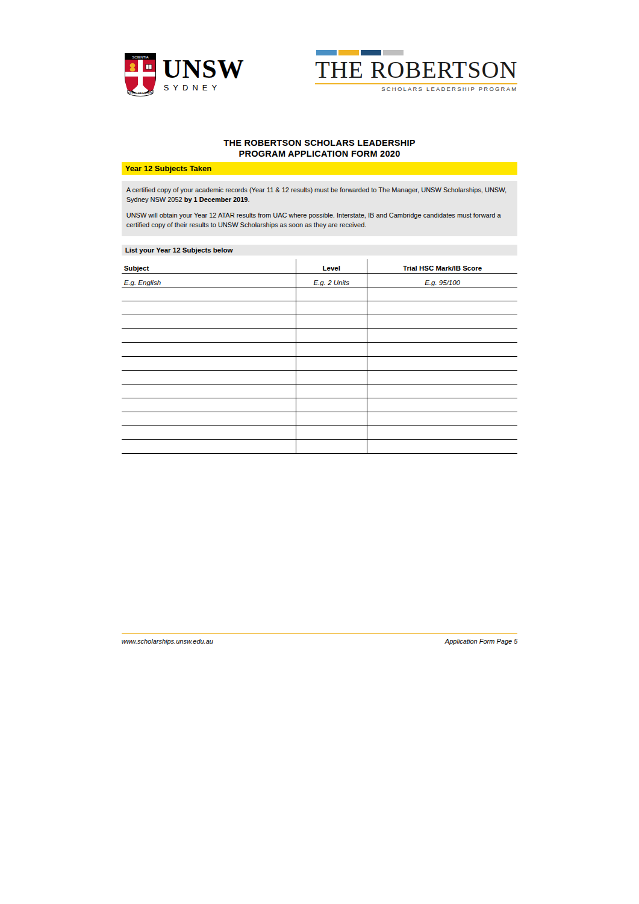SCIENTIA MANU ET MENTE
UNSW
SYDNEY
THE ROBERTSON
SCHOLARS LEADERSHIP PROGRAM
THE ROBERTSON SCHOLARS LEADERSHIP
PROGRAM APPLICATION FORM 2020
Year 12 Subjects Taken
A certified copy of your academic records (Year 11 & 12 results) must be forwarded to The Manager, UNSW Scholarships, UNSW, Sydney NSW 2052 by 1 December 2019.
UNSW will obtain your Year 12 ATAR results from UAC where possible. Interstate, IB and Cambridge candidates must forward a certified copy of their results to UNSW Scholarships as soon as they are received.
List your Year 12 Subjects below
| Subject | Level | Trial HSC Mark/IB Score |
| --- | --- | --- |
| E.g. English | E.g. 2 Units | E.g. 95/100 |
www.scholarships.unsw.edu.au
Application Form Page 5